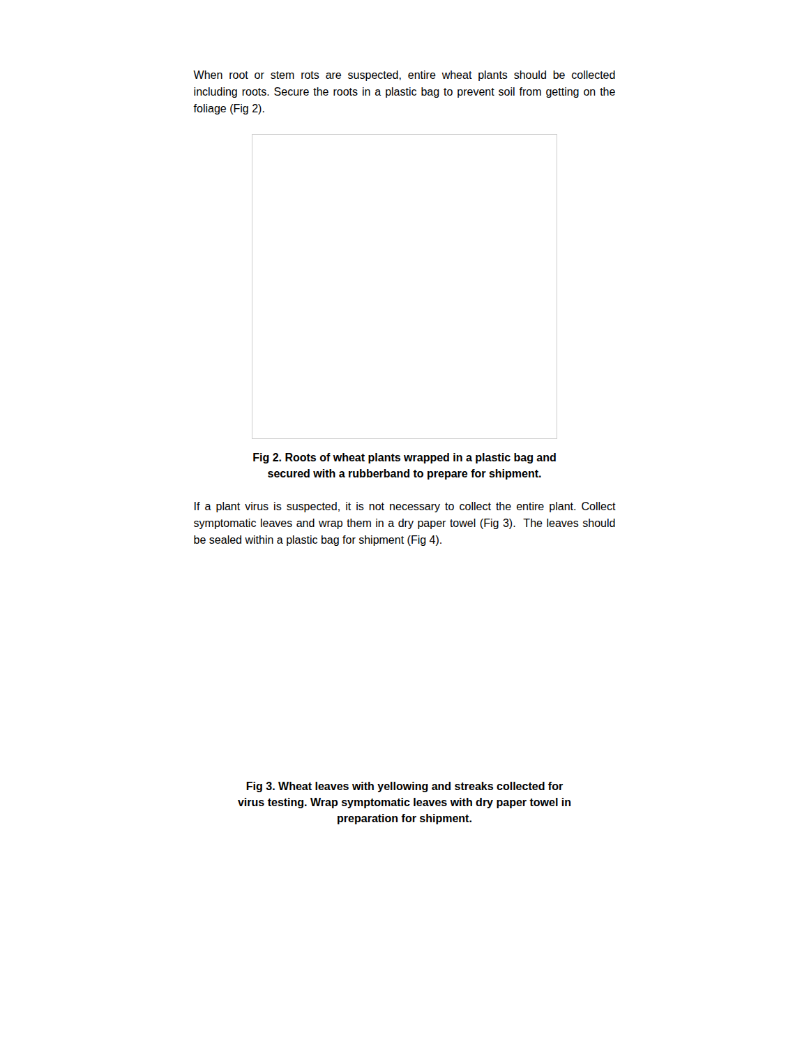When root or stem rots are suspected, entire wheat plants should be collected including roots. Secure the roots in a plastic bag to prevent soil from getting on the foliage (Fig 2).
Fig 2. Roots of wheat plants wrapped in a plastic bag and secured with a rubberband to prepare for shipment.
If a plant virus is suspected, it is not necessary to collect the entire plant. Collect symptomatic leaves and wrap them in a dry paper towel (Fig 3). The leaves should be sealed within a plastic bag for shipment (Fig 4).
Fig 3. Wheat leaves with yellowing and streaks collected for virus testing. Wrap symptomatic leaves with dry paper towel in preparation for shipment.